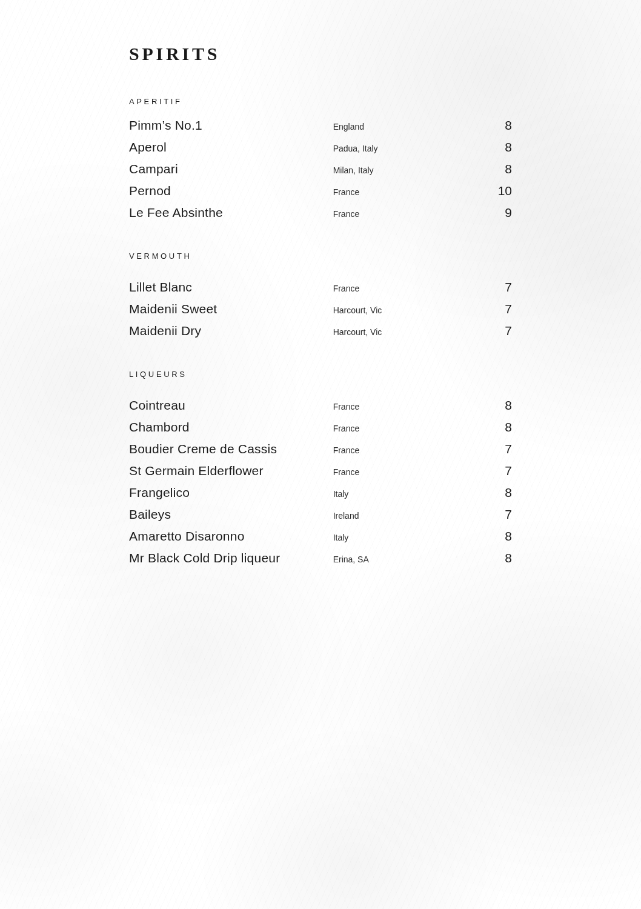Spirits
Aperitif
| Pimm’s No.1 | England | 8 |
| Aperol | Padua, Italy | 8 |
| Campari | Milan, Italy | 8 |
| Pernod | France | 10 |
| Le Fee Absinthe | France | 9 |
Vermouth
| Lillet Blanc | France | 7 |
| Maidenii Sweet | Harcourt, Vic | 7 |
| Maidenii Dry | Harcourt, Vic | 7 |
Liqueurs
| Cointreau | France | 8 |
| Chambord | France | 8 |
| Boudier Creme de Cassis | France | 7 |
| St Germain Elderflower | France | 7 |
| Frangelico | Italy | 8 |
| Baileys | Ireland | 7 |
| Amaretto Disaronno | Italy | 8 |
| Mr Black Cold Drip liqueur | Erina, SA | 8 |